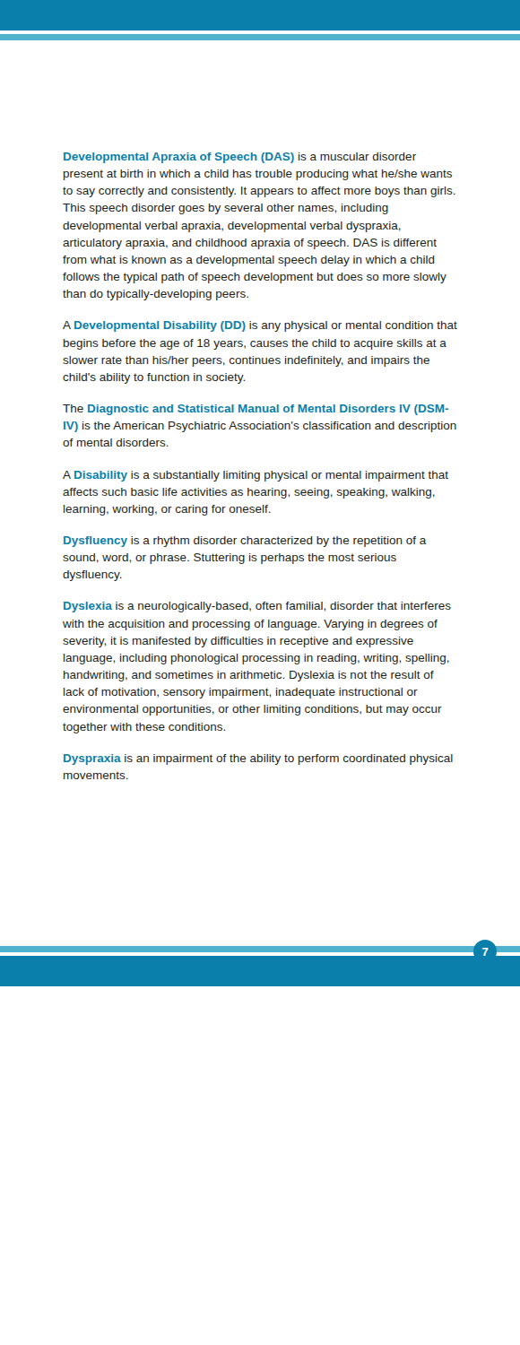Developmental Apraxia of Speech (DAS) is a muscular disorder present at birth in which a child has trouble producing what he/she wants to say correctly and consistently. It appears to affect more boys than girls. This speech disorder goes by several other names, including developmental verbal apraxia, developmental verbal dyspraxia, articulatory apraxia, and childhood apraxia of speech. DAS is different from what is known as a developmental speech delay in which a child follows the typical path of speech development but does so more slowly than do typically-developing peers.
A Developmental Disability (DD) is any physical or mental condition that begins before the age of 18 years, causes the child to acquire skills at a slower rate than his/her peers, continues indefinitely, and impairs the child's ability to function in society.
The Diagnostic and Statistical Manual of Mental Disorders IV (DSM-IV) is the American Psychiatric Association's classification and description of mental disorders.
A Disability is a substantially limiting physical or mental impairment that affects such basic life activities as hearing, seeing, speaking, walking, learning, working, or caring for oneself.
Dysfluency is a rhythm disorder characterized by the repetition of a sound, word, or phrase. Stuttering is perhaps the most serious dysfluency.
Dyslexia is a neurologically-based, often familial, disorder that interferes with the acquisition and processing of language. Varying in degrees of severity, it is manifested by difficulties in receptive and expressive language, including phonological processing in reading, writing, spelling, handwriting, and sometimes in arithmetic. Dyslexia is not the result of lack of motivation, sensory impairment, inadequate instructional or environmental opportunities, or other limiting conditions, but may occur together with these conditions.
Dyspraxia is an impairment of the ability to perform coordinated physical movements.
7